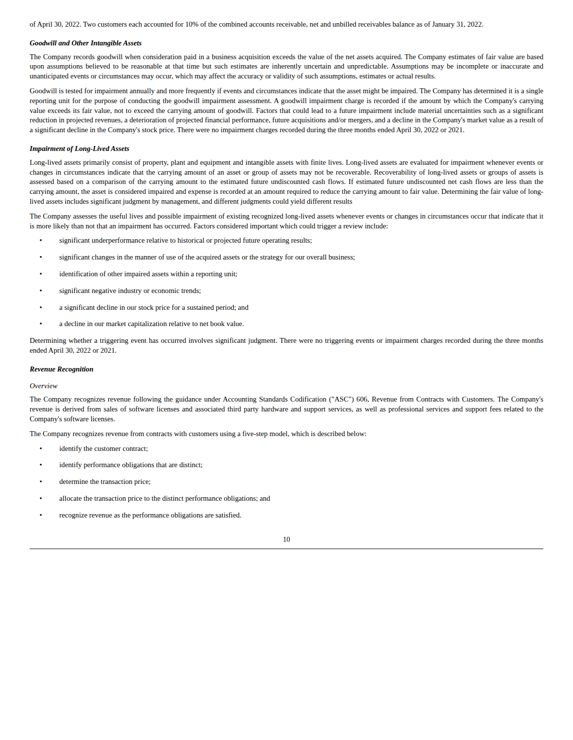of April 30, 2022. Two customers each accounted for 10% of the combined accounts receivable, net and unbilled receivables balance as of January 31, 2022.
Goodwill and Other Intangible Assets
The Company records goodwill when consideration paid in a business acquisition exceeds the value of the net assets acquired. The Company estimates of fair value are based upon assumptions believed to be reasonable at that time but such estimates are inherently uncertain and unpredictable. Assumptions may be incomplete or inaccurate and unanticipated events or circumstances may occur, which may affect the accuracy or validity of such assumptions, estimates or actual results.
Goodwill is tested for impairment annually and more frequently if events and circumstances indicate that the asset might be impaired. The Company has determined it is a single reporting unit for the purpose of conducting the goodwill impairment assessment. A goodwill impairment charge is recorded if the amount by which the Company's carrying value exceeds its fair value, not to exceed the carrying amount of goodwill. Factors that could lead to a future impairment include material uncertainties such as a significant reduction in projected revenues, a deterioration of projected financial performance, future acquisitions and/or mergers, and a decline in the Company's market value as a result of a significant decline in the Company's stock price. There were no impairment charges recorded during the three months ended April 30, 2022 or 2021.
Impairment of Long-Lived Assets
Long-lived assets primarily consist of property, plant and equipment and intangible assets with finite lives. Long-lived assets are evaluated for impairment whenever events or changes in circumstances indicate that the carrying amount of an asset or group of assets may not be recoverable. Recoverability of long-lived assets or groups of assets is assessed based on a comparison of the carrying amount to the estimated future undiscounted cash flows. If estimated future undiscounted net cash flows are less than the carrying amount, the asset is considered impaired and expense is recorded at an amount required to reduce the carrying amount to fair value. Determining the fair value of long-lived assets includes significant judgment by management, and different judgments could yield different results
The Company assesses the useful lives and possible impairment of existing recognized long-lived assets whenever events or changes in circumstances occur that indicate that it is more likely than not that an impairment has occurred. Factors considered important which could trigger a review include:
significant underperformance relative to historical or projected future operating results;
significant changes in the manner of use of the acquired assets or the strategy for our overall business;
identification of other impaired assets within a reporting unit;
significant negative industry or economic trends;
a significant decline in our stock price for a sustained period; and
a decline in our market capitalization relative to net book value.
Determining whether a triggering event has occurred involves significant judgment. There were no triggering events or impairment charges recorded during the three months ended April 30, 2022 or 2021.
Revenue Recognition
Overview
The Company recognizes revenue following the guidance under Accounting Standards Codification ("ASC") 606, Revenue from Contracts with Customers. The Company's revenue is derived from sales of software licenses and associated third party hardware and support services, as well as professional services and support fees related to the Company's software licenses.
The Company recognizes revenue from contracts with customers using a five-step model, which is described below:
identify the customer contract;
identify performance obligations that are distinct;
determine the transaction price;
allocate the transaction price to the distinct performance obligations; and
recognize revenue as the performance obligations are satisfied.
10